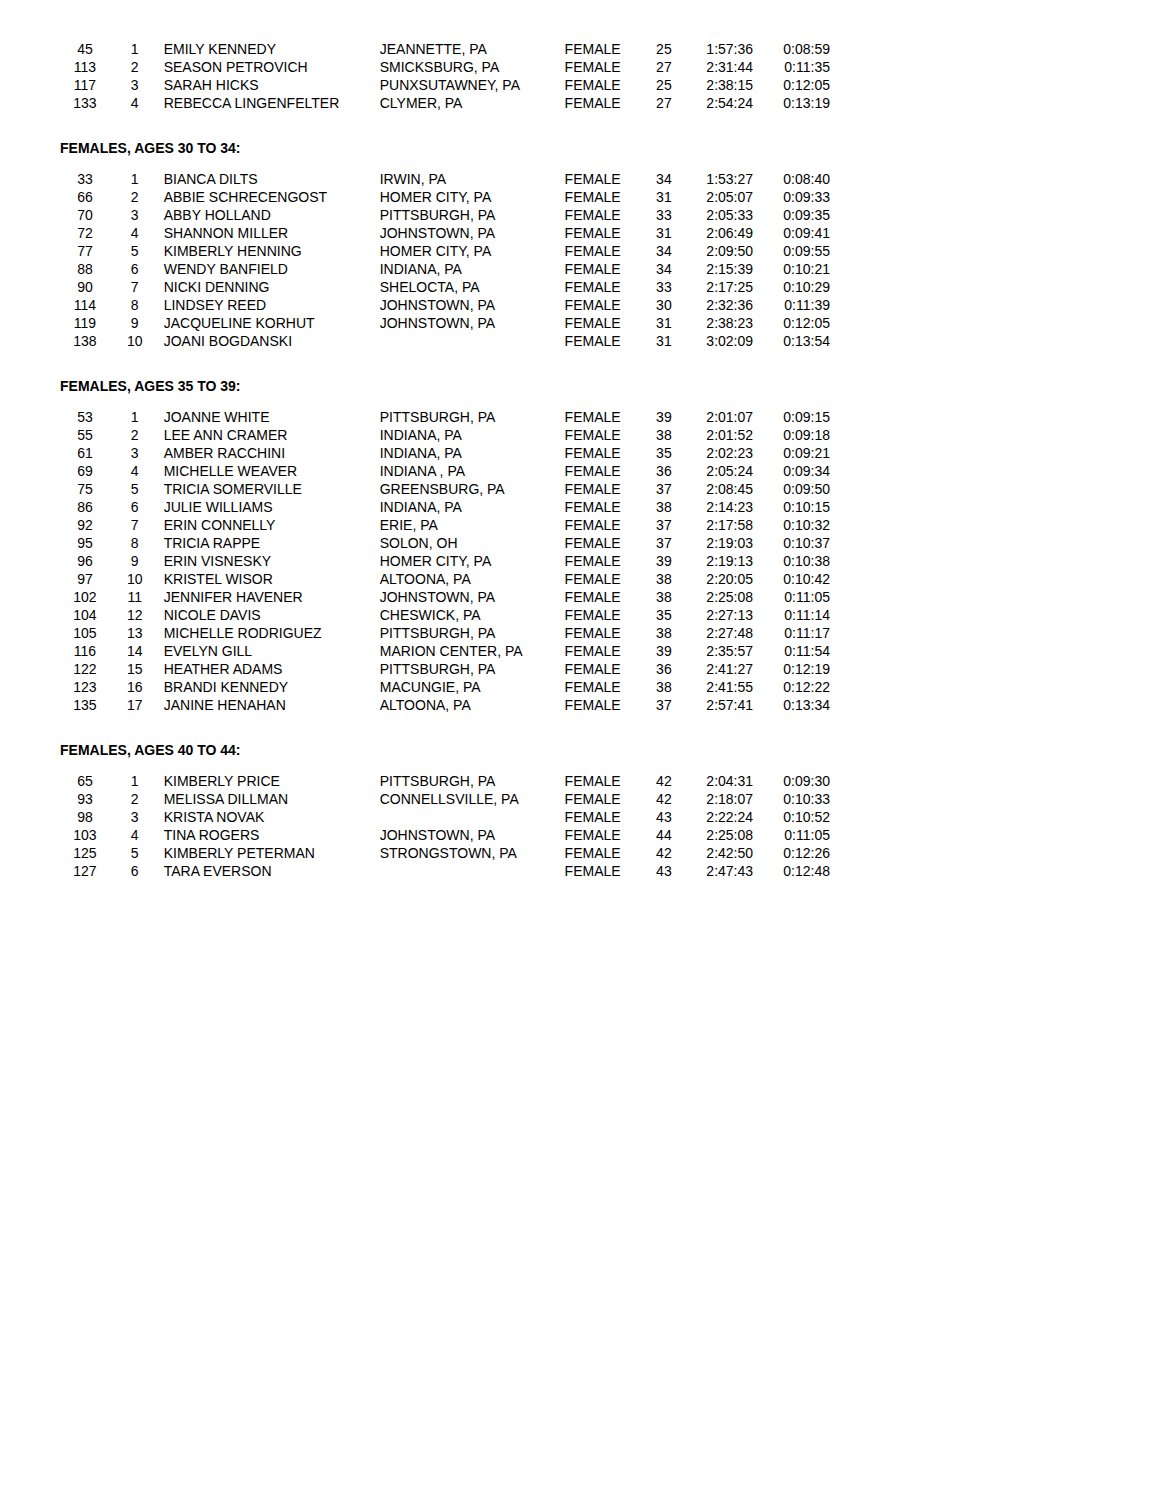| 45 | 1 | EMILY KENNEDY | JEANNETTE, PA | FEMALE | 25 | 1:57:36 | 0:08:59 |
| 113 | 2 | SEASON PETROVICH | SMICKSBURG, PA | FEMALE | 27 | 2:31:44 | 0:11:35 |
| 117 | 3 | SARAH HICKS | PUNXSUTAWNEY, PA | FEMALE | 25 | 2:38:15 | 0:12:05 |
| 133 | 4 | REBECCA LINGENFELTER | CLYMER, PA | FEMALE | 27 | 2:54:24 | 0:13:19 |
FEMALES, AGES 30 TO 34:
| 33 | 1 | BIANCA DILTS | IRWIN, PA | FEMALE | 34 | 1:53:27 | 0:08:40 |
| 66 | 2 | ABBIE SCHRECENGOST | HOMER CITY, PA | FEMALE | 31 | 2:05:07 | 0:09:33 |
| 70 | 3 | ABBY HOLLAND | PITTSBURGH, PA | FEMALE | 33 | 2:05:33 | 0:09:35 |
| 72 | 4 | SHANNON MILLER | JOHNSTOWN, PA | FEMALE | 31 | 2:06:49 | 0:09:41 |
| 77 | 5 | KIMBERLY HENNING | HOMER CITY, PA | FEMALE | 34 | 2:09:50 | 0:09:55 |
| 88 | 6 | WENDY BANFIELD | INDIANA, PA | FEMALE | 34 | 2:15:39 | 0:10:21 |
| 90 | 7 | NICKI DENNING | SHELOCTA, PA | FEMALE | 33 | 2:17:25 | 0:10:29 |
| 114 | 8 | LINDSEY REED | JOHNSTOWN, PA | FEMALE | 30 | 2:32:36 | 0:11:39 |
| 119 | 9 | JACQUELINE KORHUT | JOHNSTOWN, PA | FEMALE | 31 | 2:38:23 | 0:12:05 |
| 138 | 10 | JOANI BOGDANSKI | | FEMALE | 31 | 3:02:09 | 0:13:54 |
FEMALES, AGES 35 TO 39:
| 53 | 1 | JOANNE WHITE | PITTSBURGH, PA | FEMALE | 39 | 2:01:07 | 0:09:15 |
| 55 | 2 | LEE ANN CRAMER | INDIANA, PA | FEMALE | 38 | 2:01:52 | 0:09:18 |
| 61 | 3 | AMBER RACCHINI | INDIANA, PA | FEMALE | 35 | 2:02:23 | 0:09:21 |
| 69 | 4 | MICHELLE WEAVER | INDIANA , PA | FEMALE | 36 | 2:05:24 | 0:09:34 |
| 75 | 5 | TRICIA SOMERVILLE | GREENSBURG, PA | FEMALE | 37 | 2:08:45 | 0:09:50 |
| 86 | 6 | JULIE WILLIAMS | INDIANA, PA | FEMALE | 38 | 2:14:23 | 0:10:15 |
| 92 | 7 | ERIN CONNELLY | ERIE, PA | FEMALE | 37 | 2:17:58 | 0:10:32 |
| 95 | 8 | TRICIA RAPPE | SOLON, OH | FEMALE | 37 | 2:19:03 | 0:10:37 |
| 96 | 9 | ERIN VISNESKY | HOMER CITY, PA | FEMALE | 39 | 2:19:13 | 0:10:38 |
| 97 | 10 | KRISTEL WISOR | ALTOONA, PA | FEMALE | 38 | 2:20:05 | 0:10:42 |
| 102 | 11 | JENNIFER HAVENER | JOHNSTOWN, PA | FEMALE | 38 | 2:25:08 | 0:11:05 |
| 104 | 12 | NICOLE DAVIS | CHESWICK, PA | FEMALE | 35 | 2:27:13 | 0:11:14 |
| 105 | 13 | MICHELLE RODRIGUEZ | PITTSBURGH, PA | FEMALE | 38 | 2:27:48 | 0:11:17 |
| 116 | 14 | EVELYN GILL | MARION CENTER, PA | FEMALE | 39 | 2:35:57 | 0:11:54 |
| 122 | 15 | HEATHER ADAMS | PITTSBURGH, PA | FEMALE | 36 | 2:41:27 | 0:12:19 |
| 123 | 16 | BRANDI KENNEDY | MACUNGIE, PA | FEMALE | 38 | 2:41:55 | 0:12:22 |
| 135 | 17 | JANINE HENAHAN | ALTOONA, PA | FEMALE | 37 | 2:57:41 | 0:13:34 |
FEMALES, AGES 40 TO 44:
| 65 | 1 | KIMBERLY PRICE | PITTSBURGH, PA | FEMALE | 42 | 2:04:31 | 0:09:30 |
| 93 | 2 | MELISSA DILLMAN | CONNELLSVILLE, PA | FEMALE | 42 | 2:18:07 | 0:10:33 |
| 98 | 3 | KRISTA NOVAK | | FEMALE | 43 | 2:22:24 | 0:10:52 |
| 103 | 4 | TINA ROGERS | JOHNSTOWN, PA | FEMALE | 44 | 2:25:08 | 0:11:05 |
| 125 | 5 | KIMBERLY PETERMAN | STRONGSTOWN, PA | FEMALE | 42 | 2:42:50 | 0:12:26 |
| 127 | 6 | TARA EVERSON | | FEMALE | 43 | 2:47:43 | 0:12:48 |